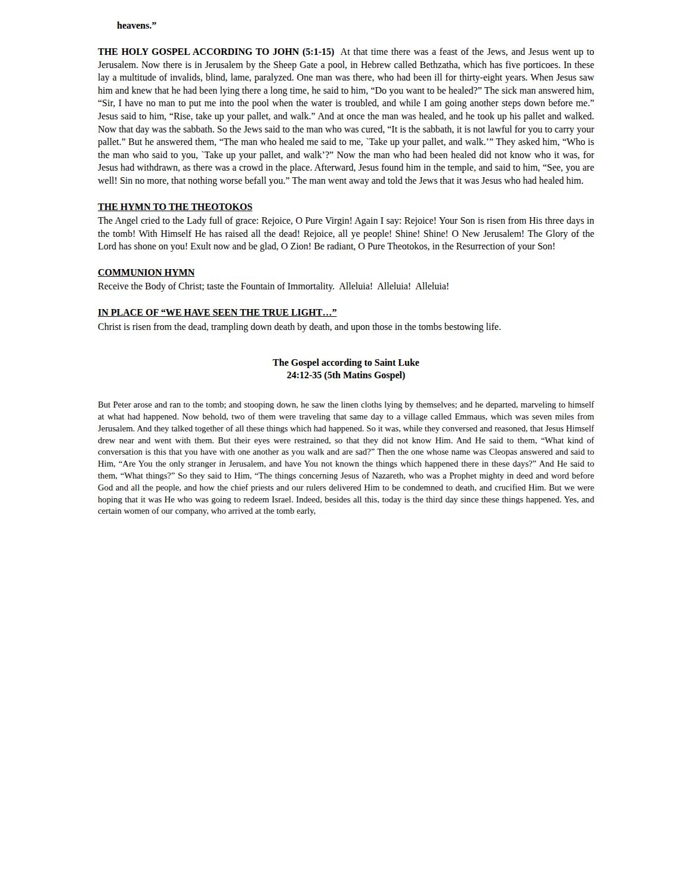heavens.”
THE HOLY GOSPEL ACCORDING TO JOHN (5:1-15) At that time there was a feast of the Jews, and Jesus went up to Jerusalem. Now there is in Jerusalem by the Sheep Gate a pool, in Hebrew called Bethzatha, which has five porticoes. In these lay a multitude of invalids, blind, lame, paralyzed. One man was there, who had been ill for thirty-eight years. When Jesus saw him and knew that he had been lying there a long time, he said to him, “Do you want to be healed?” The sick man answered him, “Sir, I have no man to put me into the pool when the water is troubled, and while I am going another steps down before me.” Jesus said to him, “Rise, take up your pallet, and walk.” And at once the man was healed, and he took up his pallet and walked. Now that day was the sabbath. So the Jews said to the man who was cured, “It is the sabbath, it is not lawful for you to carry your pallet.” But he answered them, “The man who healed me said to me, `Take up your pallet, and walk.’” They asked him, “Who is the man who said to you, `Take up your pallet, and walk’?” Now the man who had been healed did not know who it was, for Jesus had withdrawn, as there was a crowd in the place. Afterward, Jesus found him in the temple, and said to him, “See, you are well! Sin no more, that nothing worse befall you.” The man went away and told the Jews that it was Jesus who had healed him.
THE HYMN TO THE THEOTOKOS
The Angel cried to the Lady full of grace: Rejoice, O Pure Virgin! Again I say: Rejoice! Your Son is risen from His three days in the tomb! With Himself He has raised all the dead! Rejoice, all ye people! Shine! Shine! O New Jerusalem! The Glory of the Lord has shone on you! Exult now and be glad, O Zion! Be radiant, O Pure Theotokos, in the Resurrection of your Son!
COMMUNION HYMN
Receive the Body of Christ; taste the Fountain of Immortality. Alleluia! Alleluia! Alleluia!
IN PLACE OF “WE HAVE SEEN THE TRUE LIGHT…”
Christ is risen from the dead, trampling down death by death, and upon those in the tombs bestowing life.
The Gospel according to Saint Luke24:12-35 (5th Matins Gospel)
But Peter arose and ran to the tomb; and stooping down, he saw the linen cloths lying by themselves; and he departed, marveling to himself at what had happened. Now behold, two of them were traveling that same day to a village called Emmaus, which was seven miles from Jerusalem. And they talked together of all these things which had happened. So it was, while they conversed and reasoned, that Jesus Himself drew near and went with them. But their eyes were restrained, so that they did not know Him. And He said to them, “What kind of conversation is this that you have with one another as you walk and are sad?” Then the one whose name was Cleopas answered and said to Him, “Are You the only stranger in Jerusalem, and have You not known the things which happened there in these days?” And He said to them, “What things?” So they said to Him, “The things concerning Jesus of Nazareth, who was a Prophet mighty in deed and word before God and all the people, and how the chief priests and our rulers delivered Him to be condemned to death, and crucified Him. But we were hoping that it was He who was going to redeem Israel. Indeed, besides all this, today is the third day since these things happened. Yes, and certain women of our company, who arrived at the tomb early,